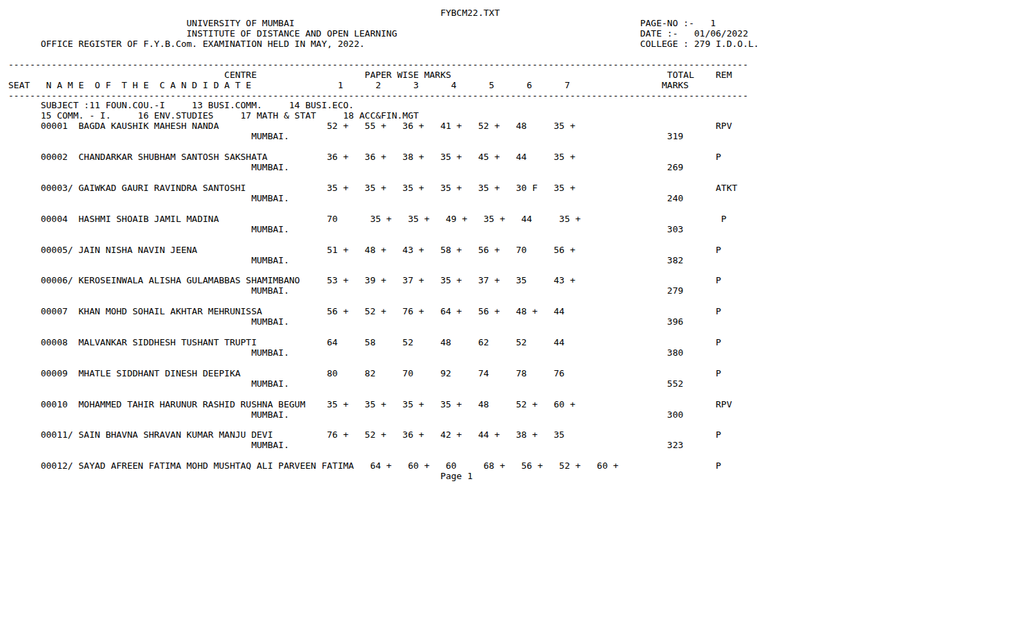FYBCM22.TXT
                                 UNIVERSITY OF MUMBAI                                                                PAGE-NO :-   1
                                 INSTITUTE OF DISTANCE AND OPEN LEARNING                                             DATE :-   01/06/2022
      OFFICE REGISTER OF F.Y.B.Com. EXAMINATION HELD IN MAY, 2022.                                                   COLLEGE : 279 I.D.O.L.

-----------------------------------------------------------------------------------------------------------------------------------------
                                        CENTRE                    PAPER WISE MARKS                                        TOTAL    REM
SEAT   N A M E  O F  T H E  C A N D I D A T E                1      2      3      4      5      6      7                 MARKS
-----------------------------------------------------------------------------------------------------------------------------------------
      SUBJECT :11 FOUN.COU.-I     13 BUSI.COMM.     14 BUSI.ECO.
      15 COMM. - I.     16 ENV.STUDIES     17 MATH & STAT     18 ACC&FIN.MGT
      00001  BAGDA KAUSHIK MAHESH NANDA                    52 +   55 +   36 +   41 +   52 +   48     35 +                          RPV
                                             MUMBAI.                                                                      319

      00002  CHANDARKAR SHUBHAM SANTOSH SAKSHATA           36 +   36 +   38 +   35 +   45 +   44     35 +                          P
                                             MUMBAI.                                                                      269

      00003/ GAIWKAD GAURI RAVINDRA SANTOSHI               35 +   35 +   35 +   35 +   35 +   30 F   35 +                          ATKT
                                             MUMBAI.                                                                      240

      00004  HASHMI SHOAIB JAMIL MADINA                    70      35 +   35 +   49 +   35 +   44     35 +                          P
                                             MUMBAI.                                                                      303

      00005/ JAIN NISHA NAVIN JEENA                        51 +   48 +   43 +   58 +   56 +   70     56 +                          P
                                             MUMBAI.                                                                      382

      00006/ KEROSEINWALA ALISHA GULAMABBAS SHAMIMBANO     53 +   39 +   37 +   35 +   37 +   35     43 +                          P
                                             MUMBAI.                                                                      279

      00007  KHAN MOHD SOHAIL AKHTAR MEHRUNISSA            56 +   52 +   76 +   64 +   56 +   48 +   44                            P
                                             MUMBAI.                                                                      396

      00008  MALVANKAR SIDDHESH TUSHANT TRUPTI             64     58     52     48     62     52     44                            P
                                             MUMBAI.                                                                      380

      00009  MHATLE SIDDHANT DINESH DEEPIKA                80     82     70     92     74     78     76                            P
                                             MUMBAI.                                                                      552

      00010  MOHAMMED TAHIR HARUNUR RASHID RUSHNA BEGUM    35 +   35 +   35 +   35 +   48     52 +   60 +                          RPV
                                             MUMBAI.                                                                      300

      00011/ SAIN BHAVNA SHRAVAN KUMAR MANJU DEVI          76 +   52 +   36 +   42 +   44 +   38 +   35                            P
                                             MUMBAI.                                                                      323

      00012/ SAYAD AFREEN FATIMA MOHD MUSHTAQ ALI PARVEEN FATIMA   64 +   60 +   60     68 +   56 +   52 +   60 +                  P
                                                                                Page 1